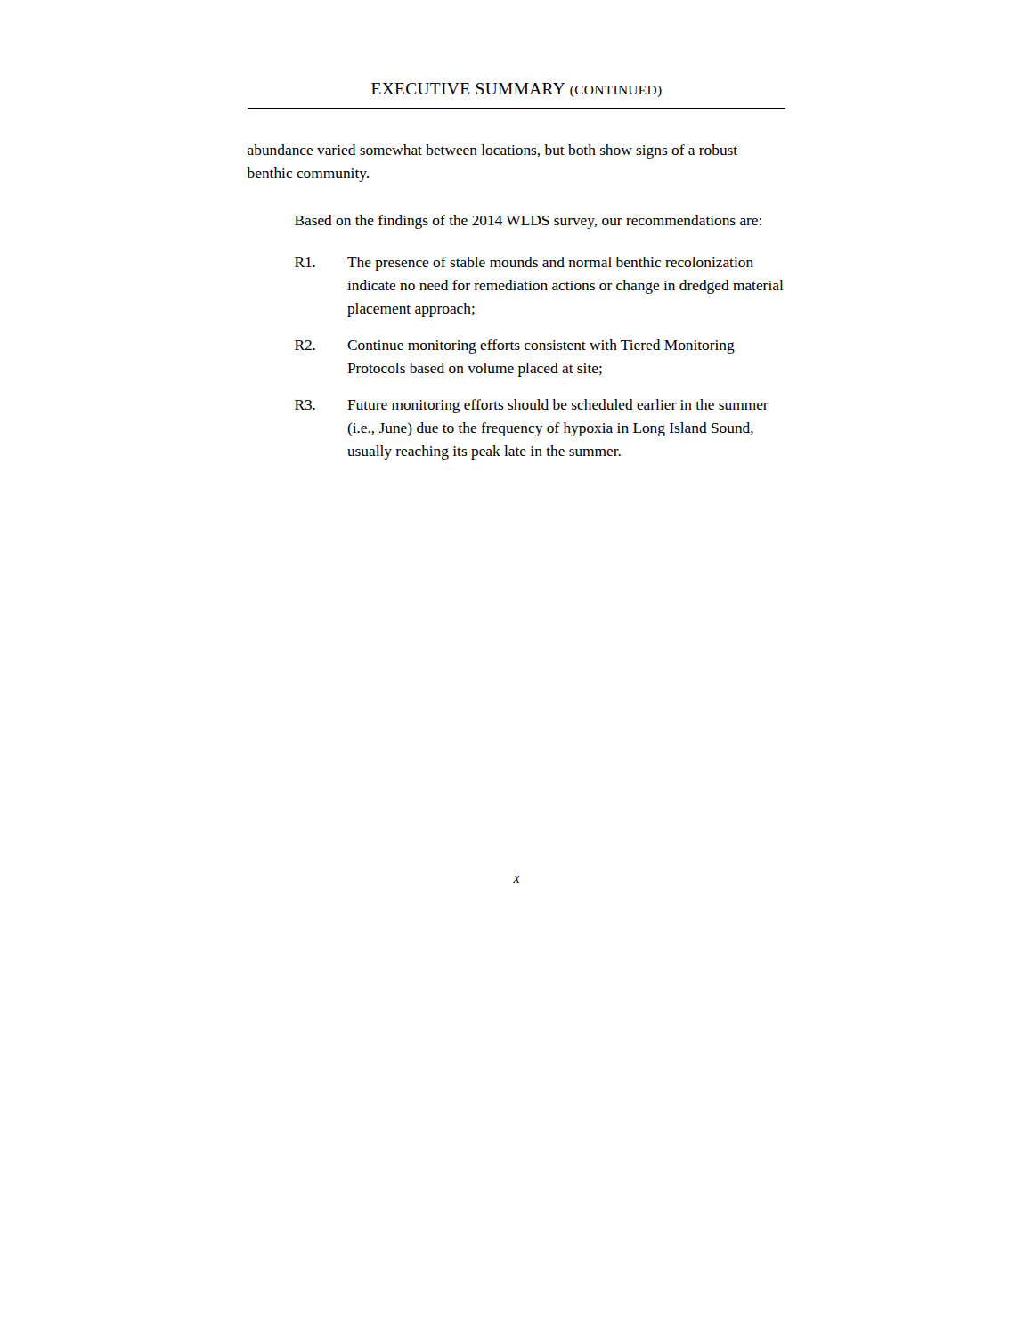EXECUTIVE SUMMARY (CONTINUED)
abundance varied somewhat between locations, but both show signs of a robust benthic community.
Based on the findings of the 2014 WLDS survey, our recommendations are:
R1. The presence of stable mounds and normal benthic recolonization indicate no need for remediation actions or change in dredged material placement approach;
R2. Continue monitoring efforts consistent with Tiered Monitoring Protocols based on volume placed at site;
R3. Future monitoring efforts should be scheduled earlier in the summer (i.e., June) due to the frequency of hypoxia in Long Island Sound, usually reaching its peak late in the summer.
x